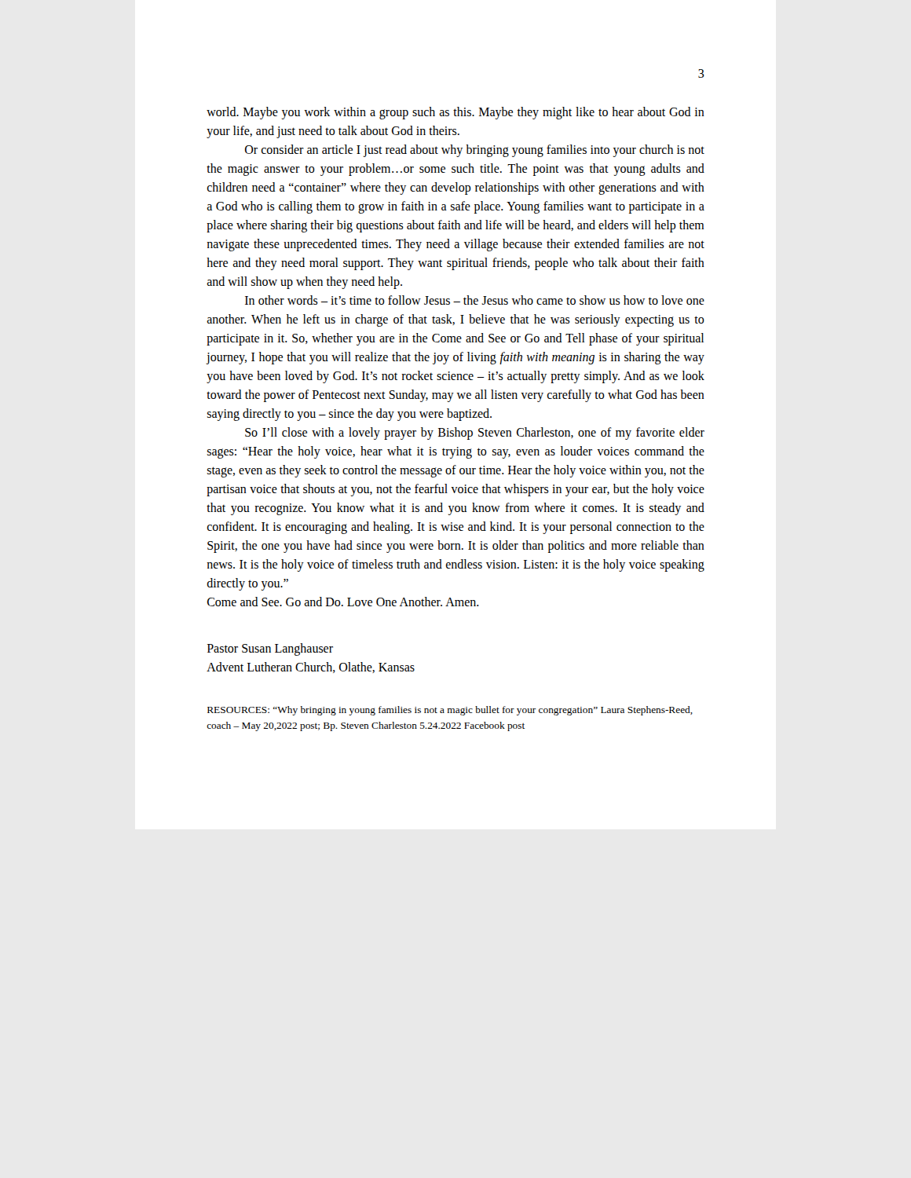3
world. Maybe you work within a group such as this. Maybe they might like to hear about God in your life, and just need to talk about God in theirs.
Or consider an article I just read about why bringing young families into your church is not the magic answer to your problem…or some such title. The point was that young adults and children need a “container” where they can develop relationships with other generations and with a God who is calling them to grow in faith in a safe place. Young families want to participate in a place where sharing their big questions about faith and life will be heard, and elders will help them navigate these unprecedented times. They need a village because their extended families are not here and they need moral support. They want spiritual friends, people who talk about their faith and will show up when they need help.
In other words – it’s time to follow Jesus – the Jesus who came to show us how to love one another. When he left us in charge of that task, I believe that he was seriously expecting us to participate in it. So, whether you are in the Come and See or Go and Tell phase of your spiritual journey, I hope that you will realize that the joy of living faith with meaning is in sharing the way you have been loved by God. It’s not rocket science – it’s actually pretty simply. And as we look toward the power of Pentecost next Sunday, may we all listen very carefully to what God has been saying directly to you – since the day you were baptized.
So I’ll close with a lovely prayer by Bishop Steven Charleston, one of my favorite elder sages: “Hear the holy voice, hear what it is trying to say, even as louder voices command the stage, even as they seek to control the message of our time. Hear the holy voice within you, not the partisan voice that shouts at you, not the fearful voice that whispers in your ear, but the holy voice that you recognize. You know what it is and you know from where it comes. It is steady and confident. It is encouraging and healing. It is wise and kind. It is your personal connection to the Spirit, the one you have had since you were born. It is older than politics and more reliable than news. It is the holy voice of timeless truth and endless vision. Listen: it is the holy voice speaking directly to you.”
Come and See. Go and Do. Love One Another. Amen.
Pastor Susan Langhauser
Advent Lutheran Church, Olathe, Kansas
RESOURCES: “Why bringing in young families is not a magic bullet for your congregation” Laura Stephens-Reed, coach – May 20,2022 post; Bp. Steven Charleston 5.24.2022 Facebook post